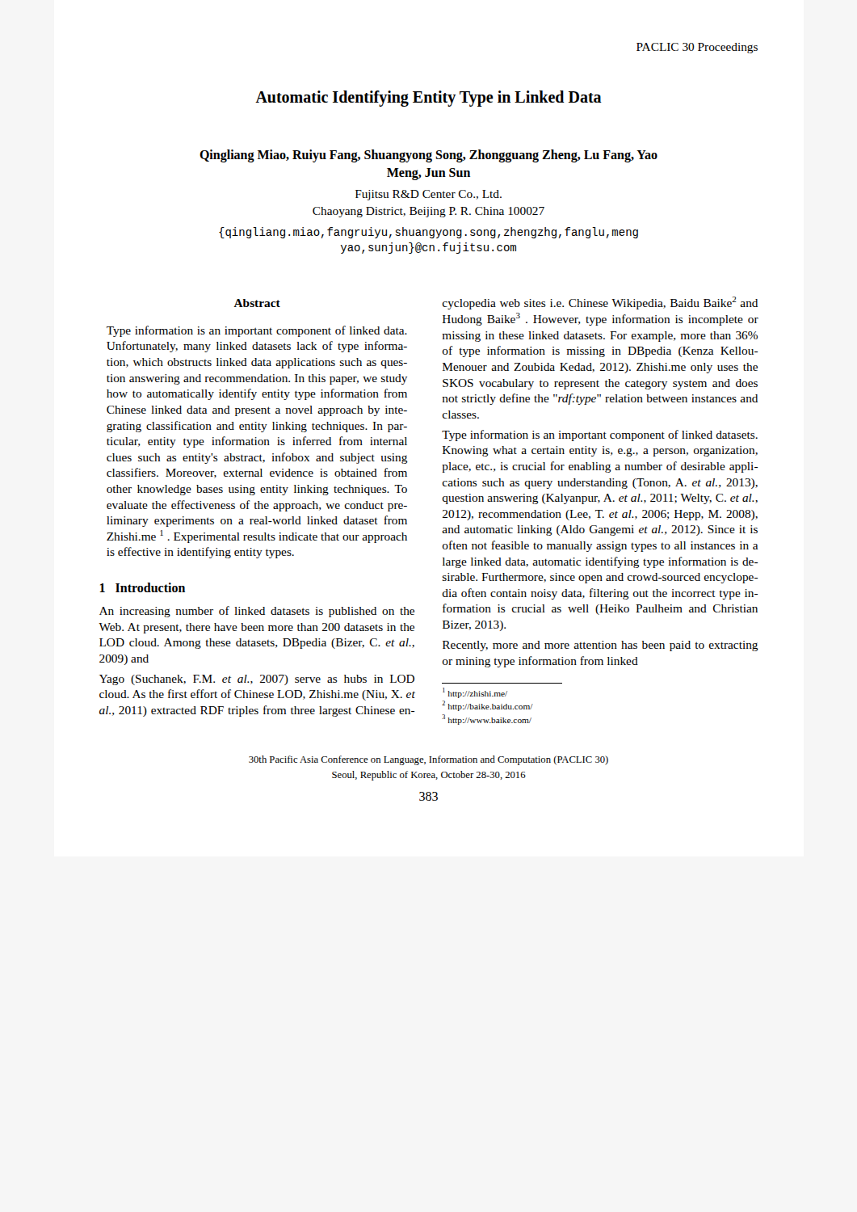PACLIC 30 Proceedings
Automatic Identifying Entity Type in Linked Data
Qingliang Miao, Ruiyu Fang, Shuangyong Song, Zhongguang Zheng, Lu Fang, Yao
Meng, Jun Sun
Fujitsu R&D Center Co., Ltd.
Chaoyang District, Beijing P. R. China 100027
{qingliang.miao,fangruiyu,shuangyong.song,zhengzhg,fanglu,meng
yao,sunjun}@cn.fujitsu.com
Abstract
Type information is an important component of linked data. Unfortunately, many linked datasets lack of type information, which obstructs linked data applications such as question answering and recommendation. In this paper, we study how to automatically identify entity type information from Chinese linked data and present a novel approach by integrating classification and entity linking techniques. In particular, entity type information is inferred from internal clues such as entity's abstract, infobox and subject using classifiers. Moreover, external evidence is obtained from other knowledge bases using entity linking techniques. To evaluate the effectiveness of the approach, we conduct preliminary experiments on a real-world linked dataset from Zhishi.me 1 . Experimental results indicate that our approach is effective in identifying entity types.
1 Introduction
An increasing number of linked datasets is published on the Web. At present, there have been more than 200 datasets in the LOD cloud. Among these datasets, DBpedia (Bizer, C. et al., 2009) and
Yago (Suchanek, F.M. et al., 2007) serve as hubs in LOD cloud. As the first effort of Chinese LOD, Zhishi.me (Niu, X. et al., 2011) extracted RDF triples from three largest Chinese encyclopedia web sites i.e. Chinese Wikipedia, Baidu Baike2 and Hudong Baike3 . However, type information is incomplete or missing in these linked datasets. For example, more than 36% of type information is missing in DBpedia (Kenza Kellou-Menouer and Zoubida Kedad, 2012). Zhishi.me only uses the SKOS vocabulary to represent the category system and does not strictly define the "rdf:type" relation between instances and classes.
Type information is an important component of linked datasets. Knowing what a certain entity is, e.g., a person, organization, place, etc., is crucial for enabling a number of desirable applications such as query understanding (Tonon, A. et al., 2013), question answering (Kalyanpur, A. et al., 2011; Welty, C. et al., 2012), recommendation (Lee, T. et al., 2006; Hepp, M. 2008), and automatic linking (Aldo Gangemi et al., 2012). Since it is often not feasible to manually assign types to all instances in a large linked data, automatic identifying type information is desirable. Furthermore, since open and crowd-sourced encyclopedia often contain noisy data, filtering out the incorrect type information is crucial as well (Heiko Paulheim and Christian Bizer, 2013).
Recently, more and more attention has been paid to extracting or mining type information from linked
1 http://zhishi.me/
2 http://baike.baidu.com/
3 http://www.baike.com/
30th Pacific Asia Conference on Language, Information and Computation (PACLIC 30)
Seoul, Republic of Korea, October 28-30, 2016
383